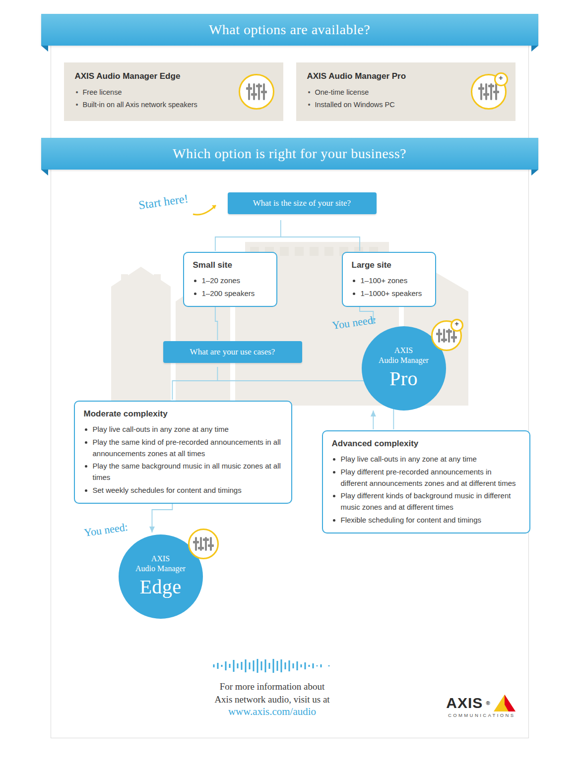What options are available?
AXIS Audio Manager Edge
Free license
Built-in on all Axis network speakers
AXIS Audio Manager Pro
One-time license
Installed on Windows PC
Which option is right for your business?
Start here!
What is the size of your site?
Small site
1–20 zones
1–200 speakers
Large site
1–100+ zones
1–1000+ speakers
What are your use cases?
Moderate complexity
Play live call-outs in any zone at any time
Play the same kind of pre-recorded announcements in all announcements zones at all times
Play the same background music in all music zones at all times
Set weekly schedules for content and timings
Advanced complexity
Play live call-outs in any zone at any time
Play different pre-recorded announcements in different announcements zones and at different times
Play different kinds of background music in different music zones and at different times
Flexible scheduling for content and timings
You need:
AXIS
Audio Manager
Pro
You need:
AXIS
Audio Manager
Edge
For more information about
Axis network audio, visit us at
www.axis.com/audio
AXIS®
COMMUNICATIONS